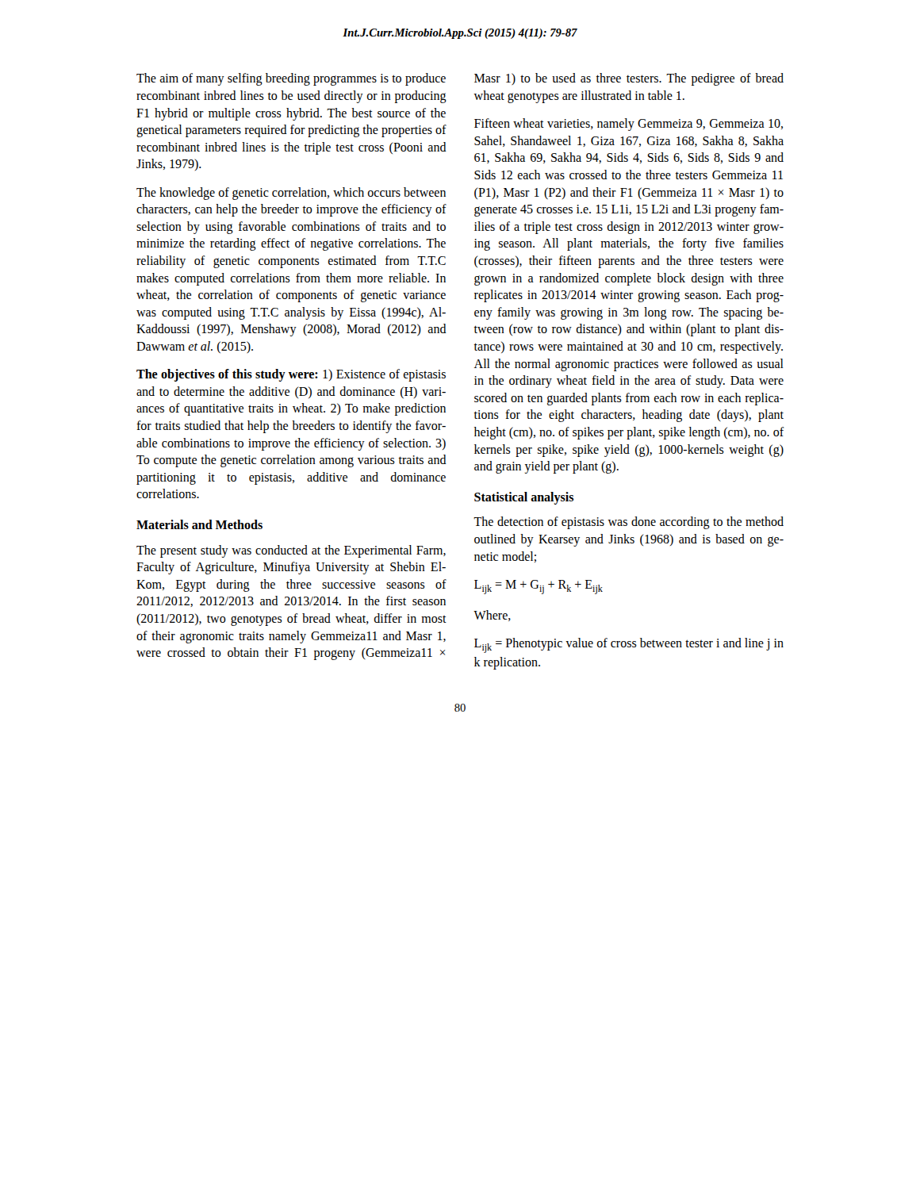Int.J.Curr.Microbiol.App.Sci (2015) 4(11): 79-87
The aim of many selfing breeding programmes is to produce recombinant inbred lines to be used directly or in producing F1 hybrid or multiple cross hybrid. The best source of the genetical parameters required for predicting the properties of recombinant inbred lines is the triple test cross (Pooni and Jinks, 1979).
The knowledge of genetic correlation, which occurs between characters, can help the breeder to improve the efficiency of selection by using favorable combinations of traits and to minimize the retarding effect of negative correlations. The reliability of genetic components estimated from T.T.C makes computed correlations from them more reliable. In wheat, the correlation of components of genetic variance was computed using T.T.C analysis by Eissa (1994c), Al-Kaddoussi (1997), Menshawy (2008), Morad (2012) and Dawwam et al. (2015).
The objectives of this study were: 1) Existence of epistasis and to determine the additive (D) and dominance (H) variances of quantitative traits in wheat. 2) To make prediction for traits studied that help the breeders to identify the favorable combinations to improve the efficiency of selection. 3) To compute the genetic correlation among various traits and partitioning it to epistasis, additive and dominance correlations.
Materials and Methods
The present study was conducted at the Experimental Farm, Faculty of Agriculture, Minufiya University at Shebin El-Kom, Egypt during the three successive seasons of 2011/2012, 2012/2013 and 2013/2014. In the first season (2011/2012), two genotypes of bread wheat, differ in most of their agronomic traits namely Gemmeiza11 and Masr 1, were crossed to obtain their F1 progeny (Gemmeiza11 × Masr 1) to be used as three testers. The pedigree of bread wheat genotypes are illustrated in table 1.
Fifteen wheat varieties, namely Gemmeiza 9, Gemmeiza 10, Sahel, Shandaweel 1, Giza 167, Giza 168, Sakha 8, Sakha 61, Sakha 69, Sakha 94, Sids 4, Sids 6, Sids 8, Sids 9 and Sids 12 each was crossed to the three testers Gemmeiza 11 (P1), Masr 1 (P2) and their F1 (Gemmeiza 11 × Masr 1) to generate 45 crosses i.e. 15 L1i, 15 L2i and L3i progeny families of a triple test cross design in 2012/2013 winter growing season. All plant materials, the forty five families (crosses), their fifteen parents and the three testers were grown in a randomized complete block design with three replicates in 2013/2014 winter growing season. Each progeny family was growing in 3m long row. The spacing between (row to row distance) and within (plant to plant distance) rows were maintained at 30 and 10 cm, respectively. All the normal agronomic practices were followed as usual in the ordinary wheat field in the area of study. Data were scored on ten guarded plants from each row in each replications for the eight characters, heading date (days), plant height (cm), no. of spikes per plant, spike length (cm), no. of kernels per spike, spike yield (g), 1000-kernels weight (g) and grain yield per plant (g).
Statistical analysis
The detection of epistasis was done according to the method outlined by Kearsey and Jinks (1968) and is based on genetic model;
Lijk = M + Gij + Rk + Eijk
Where,
Lijk = Phenotypic value of cross between tester i and line j in k replication.
80